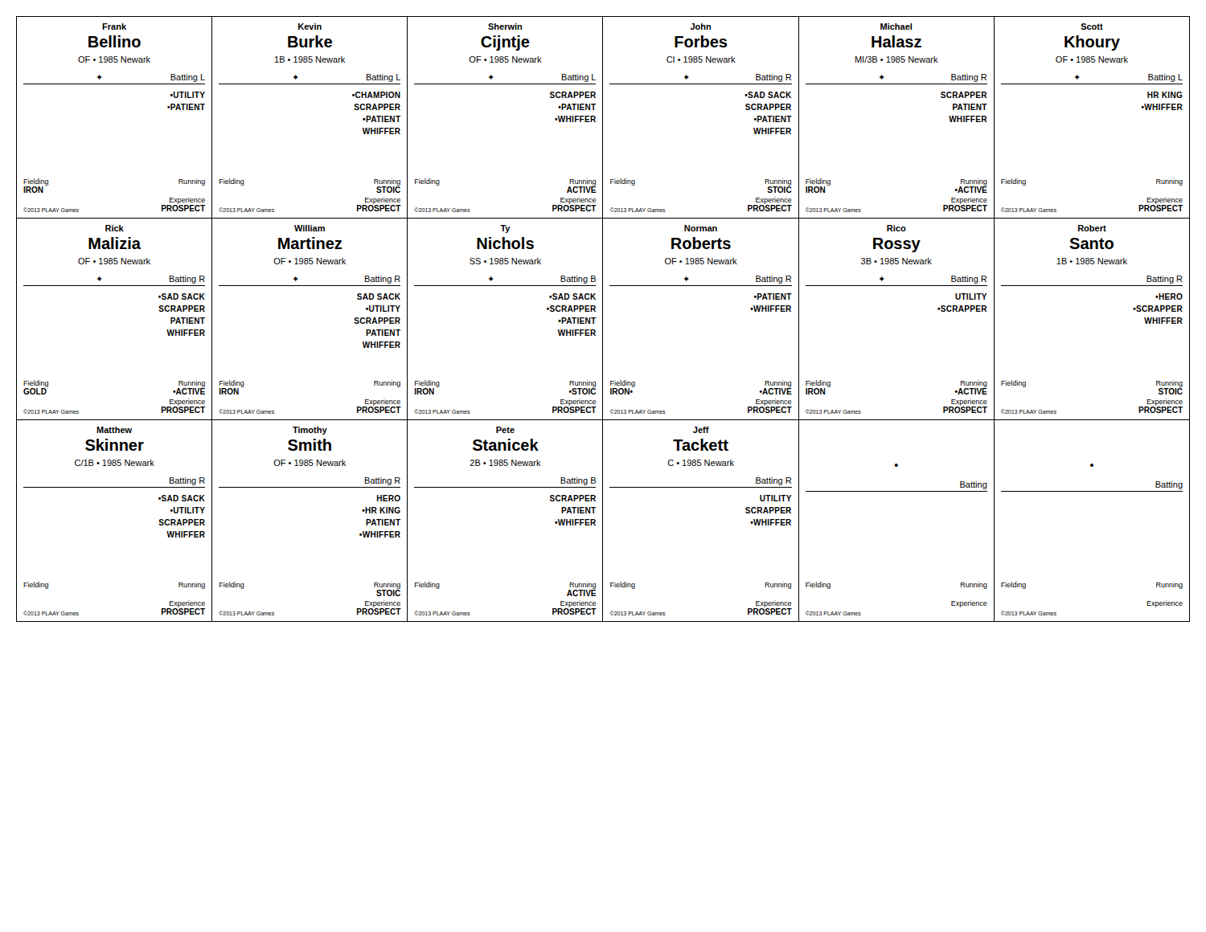| Frank Bellino OF • 1985 Newark ✦ Batting L •UTILITY •PATIENT Fielding Running IRON Experience ©2013 PLAAY Games PROSPECT | Kevin Burke 1B • 1985 Newark ✦ Batting L •CHAMPION SCRAPPER •PATIENT WHIFFER Fielding Running STOIC Experience ©2013 PLAAY Games PROSPECT | Sherwin Cijntje OF • 1985 Newark ✦ Batting L SCRAPPER •PATIENT •WHIFFER Fielding Running ACTIVE Experience ©2013 PLAAY Games PROSPECT | John Forbes CI • 1985 Newark ✦ Batting R •SAD SACK SCRAPPER •PATIENT WHIFFER Fielding Running STOIC Experience ©2013 PLAAY Games PROSPECT | Michael Halasz MI/3B • 1985 Newark ✦ Batting R SCRAPPER PATIENT WHIFFER Fielding Running IRON •ACTIVE Experience ©2013 PLAAY Games PROSPECT | Scott Khoury OF • 1985 Newark ✦ Batting L HR KING •WHIFFER Fielding Running Experience ©2013 PLAAY Games PROSPECT |
| Rick Malizia OF • 1985 Newark ✦ Batting R •SAD SACK SCRAPPER PATIENT WHIFFER Fielding Running GOLD •ACTIVE Experience ©2013 PLAAY Games PROSPECT | William Martinez OF • 1985 Newark ✦ Batting R SAD SACK •UTILITY SCRAPPER PATIENT WHIFFER Fielding Running IRON Experience ©2013 PLAAY Games PROSPECT | Ty Nichols SS • 1985 Newark ✦ Batting B •SAD SACK •SCRAPPER •PATIENT WHIFFER Fielding Running IRON •STOIC Experience ©2013 PLAAY Games PROSPECT | Norman Roberts OF • 1985 Newark ✦ Batting R •PATIENT •WHIFFER Fielding Running IRON• •ACTIVE Experience ©2013 PLAAY Games PROSPECT | Rico Rossy 3B • 1985 Newark ✦ Batting R UTILITY •SCRAPPER Fielding Running IRON •ACTIVE Experience ©2013 PLAAY Games PROSPECT | Robert Santo 1B • 1985 Newark Batting R •HERO •SCRAPPER WHIFFER Fielding Running STOIC Experience ©2013 PLAAY Games PROSPECT |
| Matthew Skinner C/1B • 1985 Newark Batting R •SAD SACK •UTILITY SCRAPPER WHIFFER Fielding Running Experience ©2013 PLAAY Games PROSPECT | Timothy Smith OF • 1985 Newark Batting R HERO •HR KING PATIENT •WHIFFER Fielding Running STOIC Experience ©2013 PLAAY Games PROSPECT | Pete Stanicek 2B • 1985 Newark Batting B SCRAPPER PATIENT •WHIFFER Fielding Running ACTIVE Experience ©2013 PLAAY Games PROSPECT | Jeff Tackett C • 1985 Newark Batting R UTILITY SCRAPPER •WHIFFER Fielding Running Experience ©2013 PLAAY Games PROSPECT | • Batting Fielding Running Experience ©2013 PLAAY Games | • Batting Fielding Running Experience ©2013 PLAAY Games |